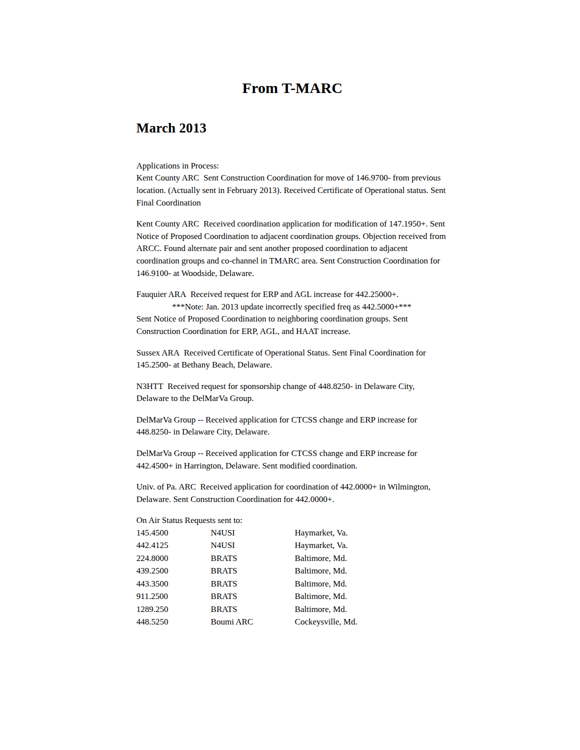From T-MARC
March 2013
Applications in Process:
Kent County ARC Sent Construction Coordination for move of 146.9700- from previous location. (Actually sent in February 2013). Received Certificate of Operational status. Sent Final Coordination
Kent County ARC Received coordination application for modification of 147.1950+. Sent Notice of Proposed Coordination to adjacent coordination groups. Objection received from ARCC. Found alternate pair and sent another proposed coordination to adjacent coordination groups and co-channel in TMARC area. Sent Construction Coordination for 146.9100- at Woodside, Delaware.
Fauquier ARA Received request for ERP and AGL increase for 442.25000+. ***Note: Jan. 2013 update incorrectly specified freq as 442.5000+*** Sent Notice of Proposed Coordination to neighboring coordination groups. Sent Construction Coordination for ERP, AGL, and HAAT increase.
Sussex ARA Received Certificate of Operational Status. Sent Final Coordination for 145.2500- at Bethany Beach, Delaware.
N3HTT Received request for sponsorship change of 448.8250- in Delaware City, Delaware to the DelMarVa Group.
DelMarVa Group -- Received application for CTCSS change and ERP increase for 448.8250- in Delaware City, Delaware.
DelMarVa Group -- Received application for CTCSS change and ERP increase for 442.4500+ in Harrington, Delaware. Sent modified coordination.
Univ. of Pa. ARC Received application for coordination of 442.0000+ in Wilmington, Delaware. Sent Construction Coordination for 442.0000+.
On Air Status Requests sent to:
| 145.4500 | N4USI | Haymarket, Va. |
| 442.4125 | N4USI | Haymarket, Va. |
| 224.8000 | BRATS | Baltimore, Md. |
| 439.2500 | BRATS | Baltimore, Md. |
| 443.3500 | BRATS | Baltimore, Md. |
| 911.2500 | BRATS | Baltimore, Md. |
| 1289.250 | BRATS | Baltimore, Md. |
| 448.5250 | Boumi ARC | Cockeysville, Md. |